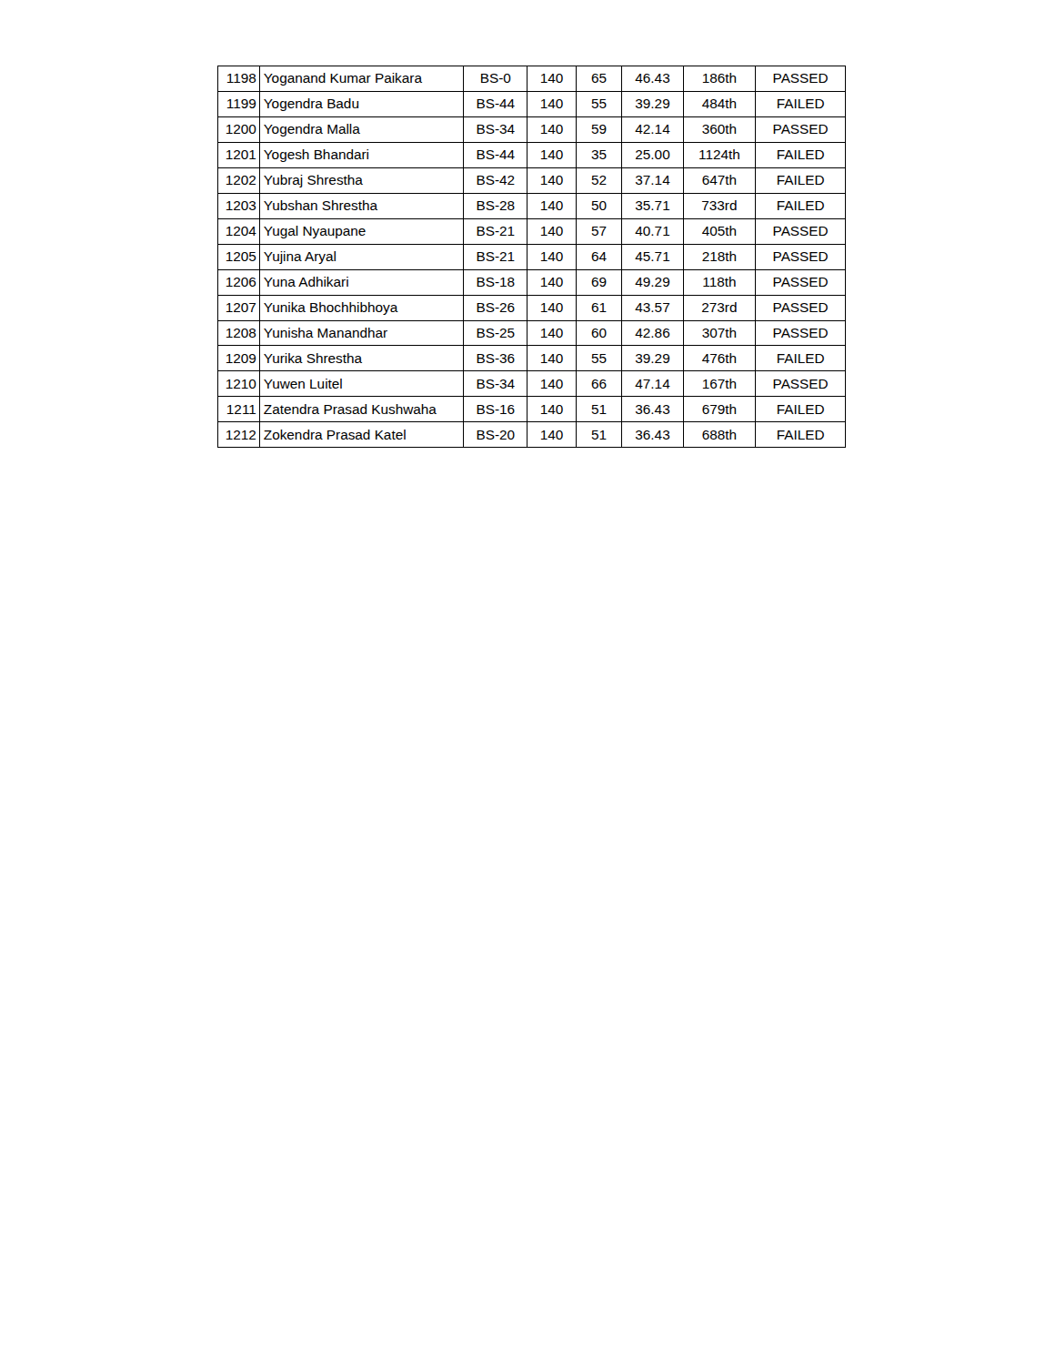| 1198 | Yoganand Kumar Paikara | BS-0 | 140 | 65 | 46.43 | 186th | PASSED |
| 1199 | Yogendra Badu | BS-44 | 140 | 55 | 39.29 | 484th | FAILED |
| 1200 | Yogendra Malla | BS-34 | 140 | 59 | 42.14 | 360th | PASSED |
| 1201 | Yogesh Bhandari | BS-44 | 140 | 35 | 25.00 | 1124th | FAILED |
| 1202 | Yubraj Shrestha | BS-42 | 140 | 52 | 37.14 | 647th | FAILED |
| 1203 | Yubshan Shrestha | BS-28 | 140 | 50 | 35.71 | 733rd | FAILED |
| 1204 | Yugal Nyaupane | BS-21 | 140 | 57 | 40.71 | 405th | PASSED |
| 1205 | Yujina Aryal | BS-21 | 140 | 64 | 45.71 | 218th | PASSED |
| 1206 | Yuna Adhikari | BS-18 | 140 | 69 | 49.29 | 118th | PASSED |
| 1207 | Yunika Bhochhibhoya | BS-26 | 140 | 61 | 43.57 | 273rd | PASSED |
| 1208 | Yunisha Manandhar | BS-25 | 140 | 60 | 42.86 | 307th | PASSED |
| 1209 | Yurika Shrestha | BS-36 | 140 | 55 | 39.29 | 476th | FAILED |
| 1210 | Yuwen Luitel | BS-34 | 140 | 66 | 47.14 | 167th | PASSED |
| 1211 | Zatendra Prasad Kushwaha | BS-16 | 140 | 51 | 36.43 | 679th | FAILED |
| 1212 | Zokendra Prasad Katel | BS-20 | 140 | 51 | 36.43 | 688th | FAILED |